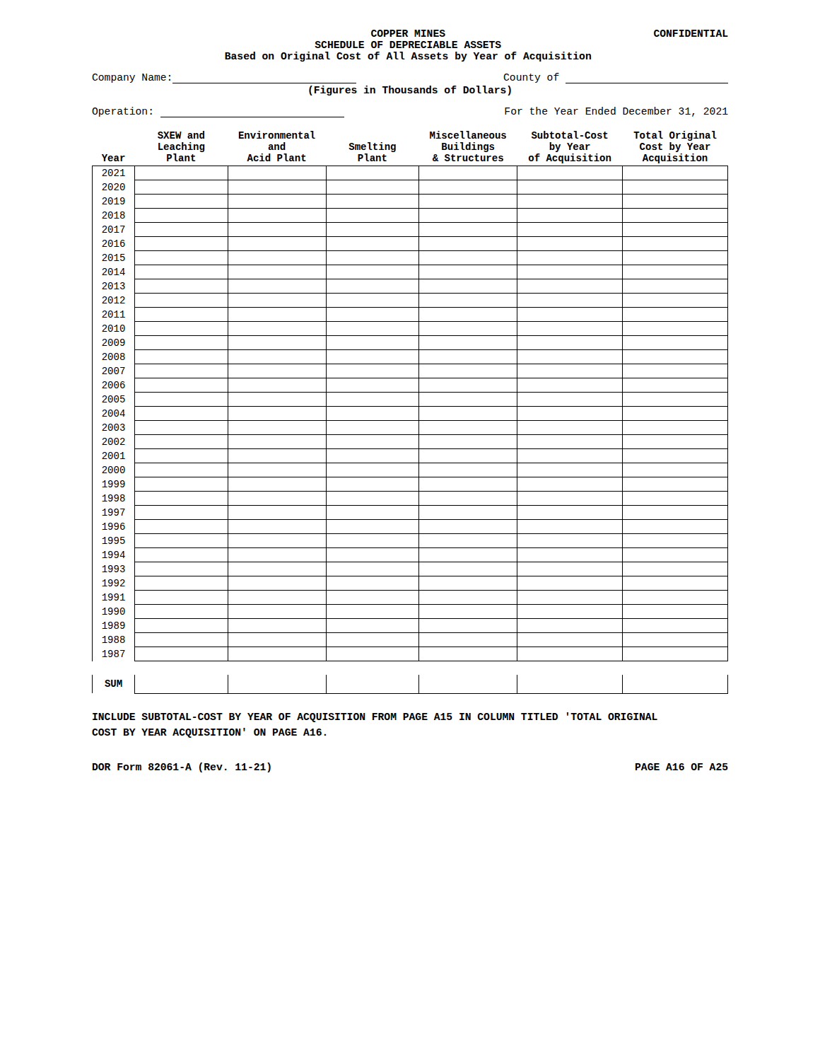COPPER MINES
SCHEDULE OF DEPRECIABLE ASSETS
Based on Original Cost of All Assets by Year of Acquisition
CONFIDENTIAL
Company Name:
County of
(Figures in Thousands of Dollars)
Operation:
For the Year Ended December 31, 2021
| Year | SXEW and Leaching Plant | Environmental and Acid Plant | Smelting Plant | Miscellaneous Buildings & Structures | Subtotal-Cost by Year of Acquisition | Total Original Cost by Year Acquisition |
| --- | --- | --- | --- | --- | --- | --- |
| 2021 | | | | | | |
| 2020 | | | | | | |
| 2019 | | | | | | |
| 2018 | | | | | | |
| 2017 | | | | | | |
| 2016 | | | | | | |
| 2015 | | | | | | |
| 2014 | | | | | | |
| 2013 | | | | | | |
| 2012 | | | | | | |
| 2011 | | | | | | |
| 2010 | | | | | | |
| 2009 | | | | | | |
| 2008 | | | | | | |
| 2007 | | | | | | |
| 2006 | | | | | | |
| 2005 | | | | | | |
| 2004 | | | | | | |
| 2003 | | | | | | |
| 2002 | | | | | | |
| 2001 | | | | | | |
| 2000 | | | | | | |
| 1999 | | | | | | |
| 1998 | | | | | | |
| 1997 | | | | | | |
| 1996 | | | | | | |
| 1995 | | | | | | |
| 1994 | | | | | | |
| 1993 | | | | | | |
| 1992 | | | | | | |
| 1991 | | | | | | |
| 1990 | | | | | | |
| 1989 | | | | | | |
| 1988 | | | | | | |
| 1987 | | | | | | |
| SUM | | | | | | |
INCLUDE SUBTOTAL-COST BY YEAR OF ACQUISITION FROM PAGE A15 IN COLUMN TITLED 'TOTAL ORIGINAL
COST BY YEAR ACQUISITION' ON PAGE A16.
DOR Form 82061-A (Rev. 11-21)
PAGE A16 OF A25